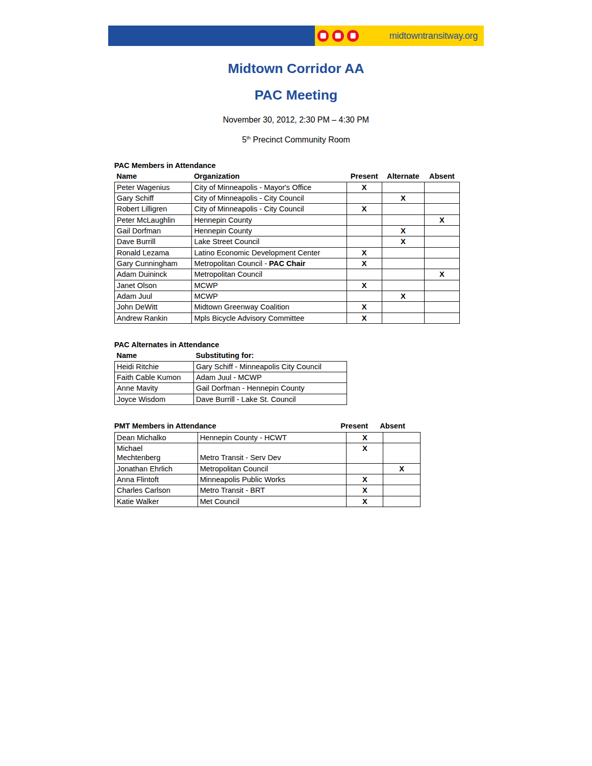midtowntransitway.org
Midtown Corridor AA
PAC Meeting
November 30, 2012, 2:30 PM – 4:30 PM
5th Precinct Community Room
PAC Members in Attendance
| Name | Organization | Present | Alternate | Absent |
| --- | --- | --- | --- | --- |
| Peter Wagenius | City of Minneapolis - Mayor's Office | X | | |
| Gary Schiff | City of Minneapolis - City Council | | X | |
| Robert Lilligren | City of Minneapolis - City Council | X | | |
| Peter McLaughlin | Hennepin County | | | X |
| Gail Dorfman | Hennepin County | | X | |
| Dave Burrill | Lake Street Council | | X | |
| Ronald Lezama | Latino Economic Development Center | X | | |
| Gary Cunningham | Metropolitan Council - PAC Chair | X | | |
| Adam Duininck | Metropolitan Council | | | X |
| Janet Olson | MCWP | X | | |
| Adam Juul | MCWP | | X | |
| John DeWitt | Midtown Greenway Coalition | X | | |
| Andrew Rankin | Mpls Bicycle Advisory Committee | X | | |
PAC Alternates in Attendance
| Name | Substituting for: |
| --- | --- |
| Heidi Ritchie | Gary Schiff - Minneapolis City Council |
| Faith Cable Kumon | Adam Juul - MCWP |
| Anne Mavity | Gail Dorfman - Hennepin County |
| Joyce Wisdom | Dave Burrill - Lake St. Council |
PMT Members in Attendance Present Absent
| Dean Michalko | Hennepin County - HCWT | X | |
| Michael Mechtenberg | Metro Transit - Serv Dev | X | |
| Jonathan Ehrlich | Metropolitan Council | | X |
| Anna Flintoft | Minneapolis Public Works | X | |
| Charles Carlson | Metro Transit - BRT | X | |
| Katie Walker | Met Council | X | |